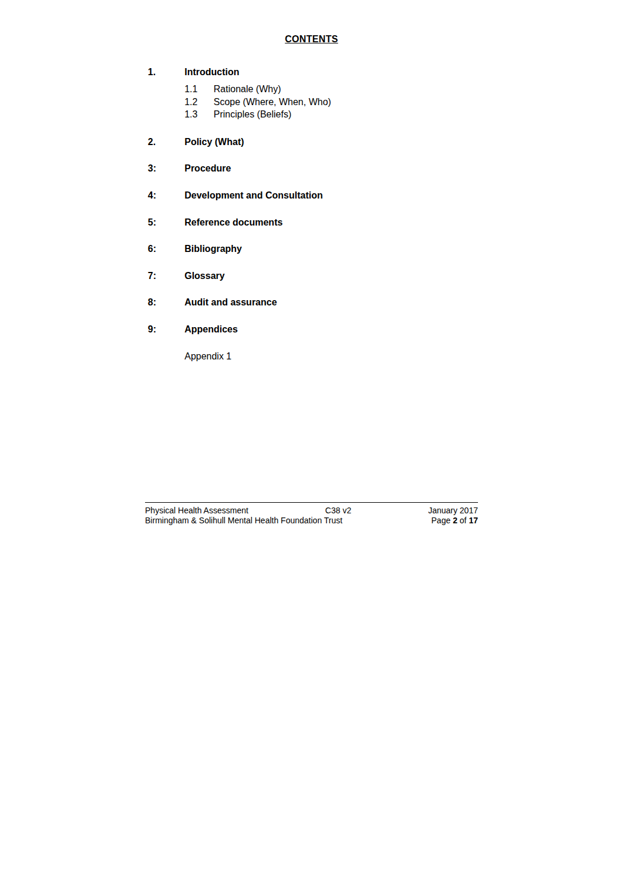CONTENTS
1.
Introduction
1.1 Rationale (Why)
1.2 Scope (Where, When, Who)
1.3 Principles (Beliefs)
2.
Policy (What)
3:
Procedure
4:
Development and Consultation
5:
Reference documents
6:
Bibliography
7:
Glossary
8:
Audit and assurance
9:
Appendices
Appendix 1
Physical Health Assessment
C38 v2
January 2017
Birmingham & Solihull Mental Health Foundation Trust
Page 2 of 17